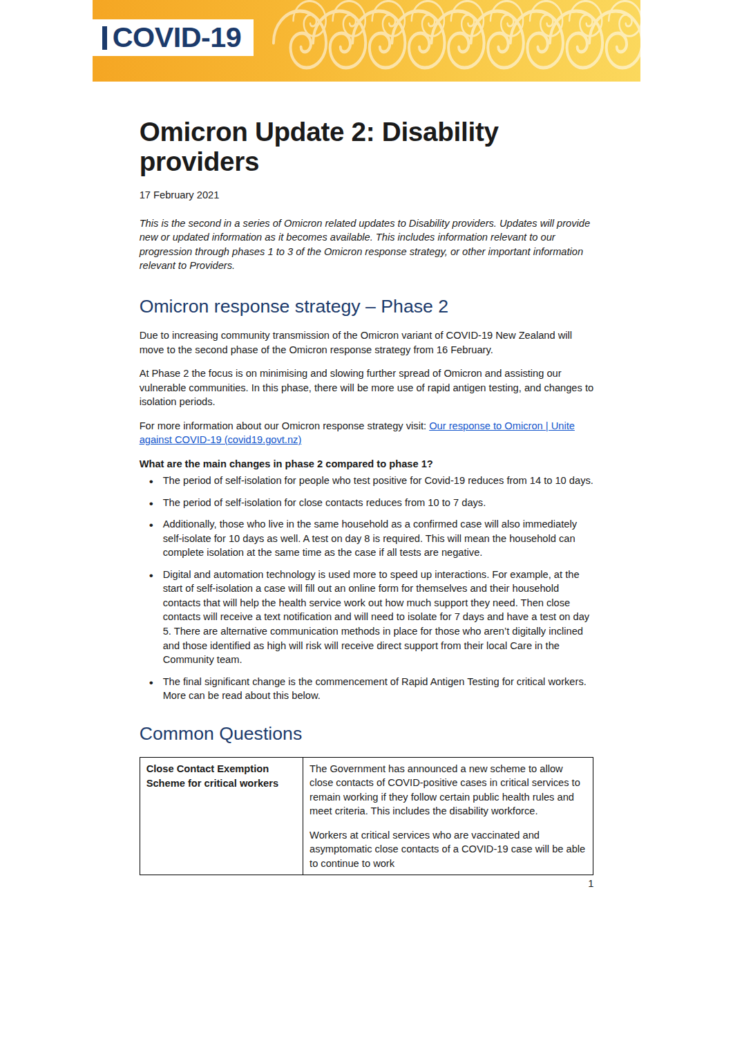COVID-19
Omicron Update 2: Disability providers
17 February 2021
This is the second in a series of Omicron related updates to Disability providers. Updates will provide new or updated information as it becomes available. This includes information relevant to our progression through phases 1 to 3 of the Omicron response strategy, or other important information relevant to Providers.
Omicron response strategy – Phase 2
Due to increasing community transmission of the Omicron variant of COVID-19 New Zealand will move to the second phase of the Omicron response strategy from 16 February.
At Phase 2 the focus is on minimising and slowing further spread of Omicron and assisting our vulnerable communities. In this phase, there will be more use of rapid antigen testing, and changes to isolation periods.
For more information about our Omicron response strategy visit: Our response to Omicron | Unite against COVID-19 (covid19.govt.nz)
What are the main changes in phase 2 compared to phase 1?
The period of self-isolation for people who test positive for Covid-19 reduces from 14 to 10 days.
The period of self-isolation for close contacts reduces from 10 to 7 days.
Additionally, those who live in the same household as a confirmed case will also immediately self-isolate for 10 days as well. A test on day 8 is required. This will mean the household can complete isolation at the same time as the case if all tests are negative.
Digital and automation technology is used more to speed up interactions. For example, at the start of self-isolation a case will fill out an online form for themselves and their household contacts that will help the health service work out how much support they need. Then close contacts will receive a text notification and will need to isolate for 7 days and have a test on day 5. There are alternative communication methods in place for those who aren’t digitally inclined and those identified as high will risk will receive direct support from their local Care in the Community team.
The final significant change is the commencement of Rapid Antigen Testing for critical workers. More can be read about this below.
Common Questions
| Close Contact Exemption Scheme for critical workers | The Government has announced a new scheme to allow close contacts of COVID-positive cases in critical services to remain working if they follow certain public health rules and meet criteria. This includes the disability workforce. Workers at critical services who are vaccinated and asymptomatic close contacts of a COVID-19 case will be able to continue to work |
1